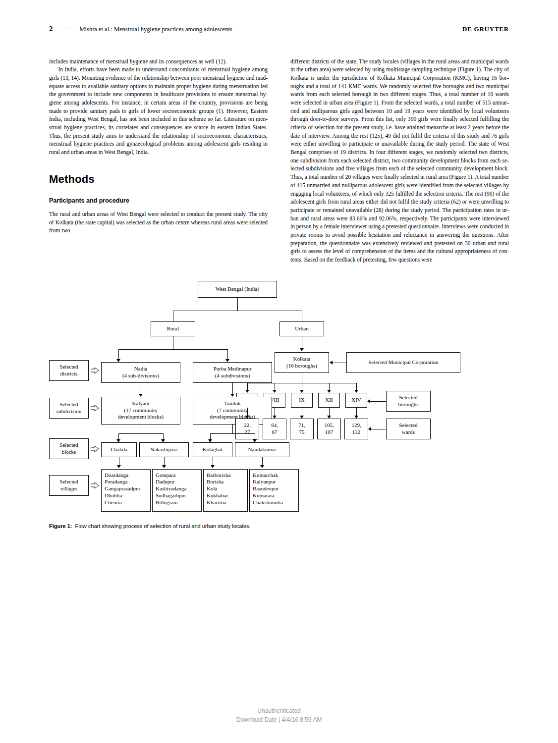2 Mishra et al.: Menstrual hygiene practices among adolescents DE GRUYTER
includes maintenance of menstrual hygiene and its consequences as well (12).
In India, efforts have been made to understand concomitants of menstrual hygiene among girls (13, 14). Mounting evidence of the relationship between poor menstrual hygiene and inadequate access to available sanitary options to maintain proper hygiene during menstruation led the government to include new components in healthcare provisions to ensure menstrual hygiene among adolescents. For instance, in certain areas of the country, provisions are being made to provide sanitary pads to girls of lower socioeconomic groups (1). However, Eastern India, including West Bengal, has not been included in this scheme so far. Literature on menstrual hygiene practices, its correlates and consequences are scarce in eastern Indian States. Thus, the present study aims to understand the relationship of socioeconomic characteristics, menstrual hygiene practices and gynaecological problems among adolescent girls residing in rural and urban areas in West Bengal, India.
Methods
Participants and procedure
The rural and urban areas of West Bengal were selected to conduct the present study. The city of Kolkata (the state capital) was selected as the urban centre whereas rural areas were selected from two
different districts of the state. The study locales (villages in the rural areas and municipal wards in the urban area) were selected by using multistage sampling technique (Figure 1). The city of Kolkata is under the jurisdiction of Kolkata Municipal Corporation (KMC), having 16 boroughs and a total of 141 KMC wards. We randomly selected five boroughs and two municipal wards from each selected borough in two different stages. Thus, a total number of 10 wards were selected in urban area (Figure 1). From the selected wards, a total number of 515 unmarried and nulliparous girls aged between 10 and 19 years were identified by local volunteers through door-to-door surveys. From this list, only 390 girls were finally selected fulfilling the criteria of selection for the present study, i.e. have attained menarche at least 2 years before the date of interview. Among the rest (125), 49 did not fulfil the criteria of this study and 76 girls were either unwilling to participate or unavailable during the study period. The state of West Bengal comprises of 19 districts. In four different stages, we randomly selected two districts, one subdivision from each selected district, two community development blocks from each selected subdivisions and five villages from each of the selected community development block. Thus, a total number of 20 villages were finally selected in rural area (Figure 1). A total number of 415 unmarried and nulliparous adolescent girls were identified from the selected villages by engaging local volunteers, of which only 325 fulfilled the selection criteria. The rest (90) of the adolescent girls from rural areas either did not fulfil the study criteria (62) or were unwilling to participate or remained unavailable (28) during the study period. The participation rates in urban and rural areas were 83.66% and 92.06%, respectively. The participants were interviewed in person by a female interviewer using a pretested questionnaire. Interviews were conducted in private rooms to avoid possible hesitation and reluctance in answering the questions. After preparation, the questionnaire was extensively reviewed and pretested on 30 urban and rural girls to assess the level of comprehension of the items and the cultural appropriateness of contents. Based on the feedback of pretesting, few questions were
West Bengal (India)
Rural
Urban
Kolkata
(16 boroughs)
Selected Municipal Corporation
Selected
districts
Nadia
(4 sub-divisions)
Purba Medinapur
(4 subdivisions)
IV
VIII
IX
XII
XIV
Selected
boroughs
Selected
subdivision
Kalyani
(17 community
development blocks)
Tamluk
(7 community
development blocks)
22,
27
64,
67
71,
75
105,
107
129,
132
Selected
wards
Selected
blocks
Chakda
Nakashipara
Kolaghat
Nandakumar
Selected
villages
Doardanga
Poradanga
Gangaprasadpur
Dhublia
Cheuria
Gotepara
Dadupur
Kashiyadanga
Sudhagarhpur
Billogram
Barborisha
Borisha
Kola
Kukhabar
Kharisha
Kumarchak
Kalyanpur
Basudevpur
Kumarara
Chakshimulia
Figure 1: Flow chart showing process of selection of rural and urban study locales.
Unauthenticated
Download Date | 4/4/16 8:59 AM